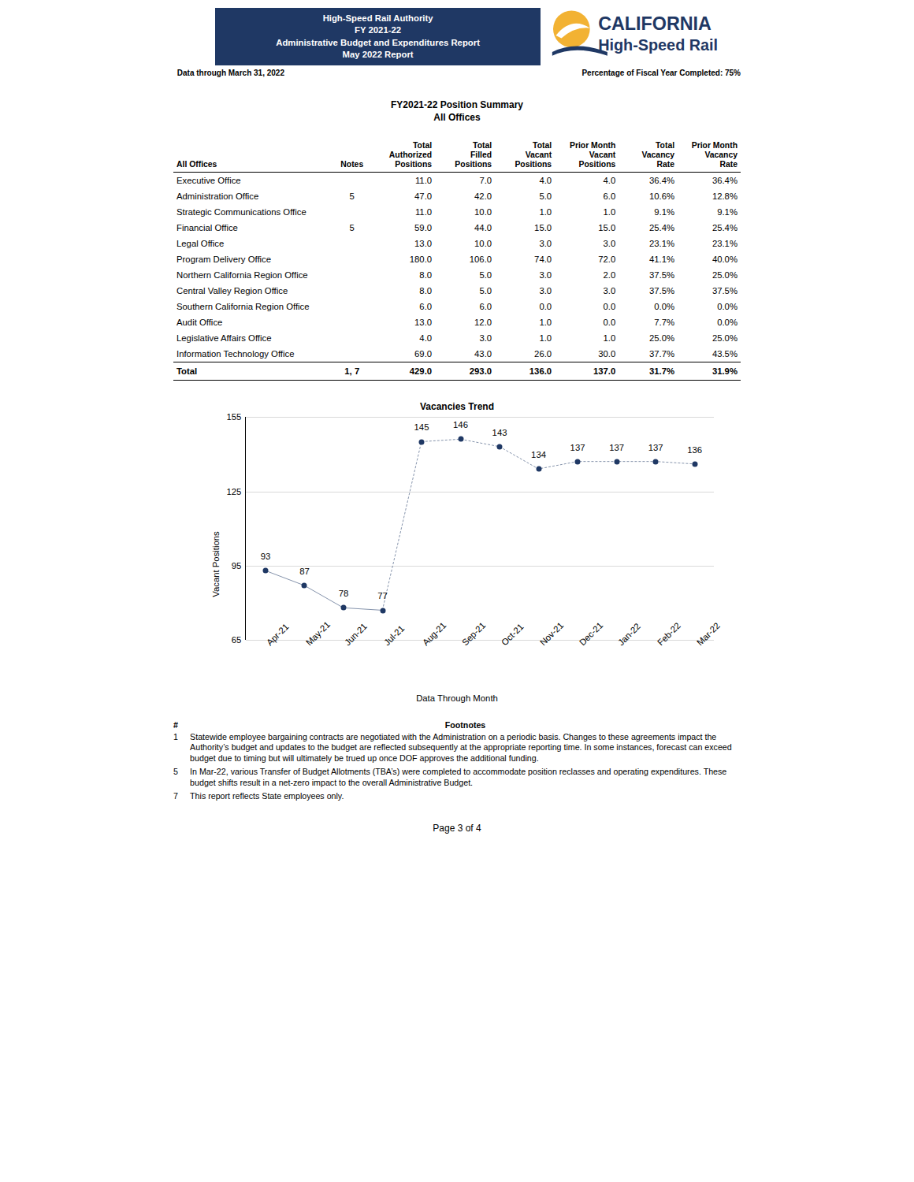High-Speed Rail Authority
FY 2021-22
Administrative Budget and Expenditures Report
May 2022 Report
Data through March 31, 2022
Percentage of Fiscal Year Completed: 75%
FY2021-22 Position Summary
All Offices
| All Offices | Notes | Total Authorized Positions | Total Filled Positions | Total Vacant Positions | Prior Month Vacant Positions | Total Vacancy Rate | Prior Month Vacancy Rate |
| --- | --- | --- | --- | --- | --- | --- | --- |
| Executive Office | | 11.0 | 7.0 | 4.0 | 4.0 | 36.4% | 36.4% |
| Administration Office | 5 | 47.0 | 42.0 | 5.0 | 6.0 | 10.6% | 12.8% |
| Strategic Communications Office | | 11.0 | 10.0 | 1.0 | 1.0 | 9.1% | 9.1% |
| Financial Office | 5 | 59.0 | 44.0 | 15.0 | 15.0 | 25.4% | 25.4% |
| Legal Office | | 13.0 | 10.0 | 3.0 | 3.0 | 23.1% | 23.1% |
| Program Delivery Office | | 180.0 | 106.0 | 74.0 | 72.0 | 41.1% | 40.0% |
| Northern California Region Office | | 8.0 | 5.0 | 3.0 | 2.0 | 37.5% | 25.0% |
| Central Valley Region Office | | 8.0 | 5.0 | 3.0 | 3.0 | 37.5% | 37.5% |
| Southern California Region Office | | 6.0 | 6.0 | 0.0 | 0.0 | 0.0% | 0.0% |
| Audit Office | | 13.0 | 12.0 | 1.0 | 0.0 | 7.7% | 0.0% |
| Legislative Affairs Office | | 4.0 | 3.0 | 1.0 | 1.0 | 25.0% | 25.0% |
| Information Technology Office | | 69.0 | 43.0 | 26.0 | 30.0 | 37.7% | 43.5% |
| Total | 1, 7 | 429.0 | 293.0 | 136.0 | 137.0 | 31.7% | 31.9% |
Vacancies Trend
Vacant Positions
155
125
95
65
93
87
78
77
145
146
143
134
137
137
137
136
Apr-21
May-21
Jun-21
Jul-21
Aug-21
Sep-21
Oct-21
Nov-21
Dec-21
Jan-22
Feb-22
Mar-22
Data Through Month
#
Footnotes
1
Statewide employee bargaining contracts are negotiated with the Administration on a periodic basis. Changes to these agreements impact the Authority’s budget and updates to the budget are reflected subsequently at the appropriate reporting time. In some instances, forecast can exceed budget due to timing but will ultimately be trued up once DOF approves the additional funding.
5
In Mar-22, various Transfer of Budget Allotments (TBA’s) were completed to accommodate position reclasses and operating expenditures. These budget shifts result in a net-zero impact to the overall Administrative Budget.
7
This report reflects State employees only.
Page 3 of 4